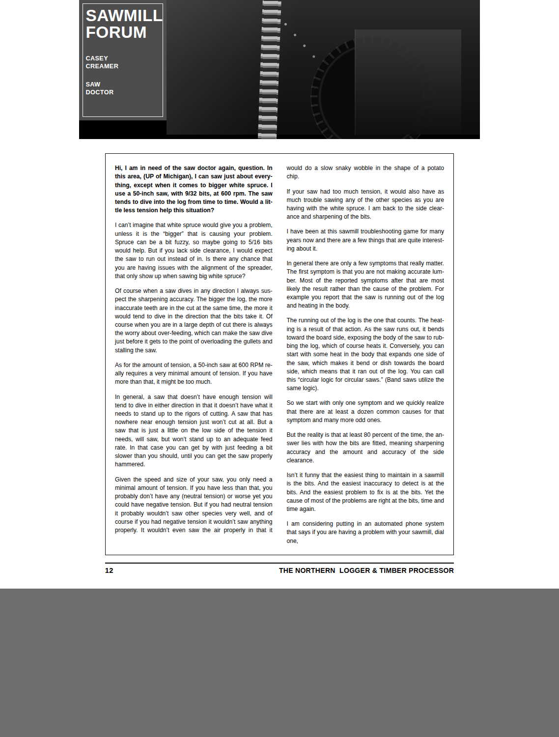SAWMILL
FORUM
CASEY
CREAMER
SAW
DOCTOR
Hi, I am in need of the saw doctor again, question. In this area, (UP of Michigan), I can saw just about everything, except when it comes to bigger white spruce. I use a 50-inch saw, with 9/32 bits, at 600 rpm. The saw tends to dive into the log from time to time. Would a little less tension help this situation?
I can’t imagine that white spruce would give you a problem, unless it is the “bigger” that is causing your problem. Spruce can be a bit fuzzy, so maybe going to 5/16 bits would help. But if you lack side clearance, I would expect the saw to run out instead of in. Is there any chance that you are having issues with the alignment of the spreader, that only show up when sawing big white spruce?
Of course when a saw dives in any direction I always suspect the sharpening accuracy. The bigger the log, the more inaccurate teeth are in the cut at the same time, the more it would tend to dive in the direction that the bits take it. Of course when you are in a large depth of cut there is always the worry about over-feeding, which can make the saw dive just before it gets to the point of overloading the gullets and stalling the saw.
As for the amount of tension, a 50-inch saw at 600 RPM really requires a very minimal amount of tension. If you have more than that, it might be too much.
In general, a saw that doesn’t have enough tension will tend to dive in either direction in that it doesn’t have what it needs to stand up to the rigors of cutting. A saw that has nowhere near enough tension just won’t cut at all. But a saw that is just a little on the low side of the tension it needs, will saw, but won’t stand up to an adequate feed rate. In that case you can get by with just feeding a bit slower than you should, until you can get the saw properly hammered.
Given the speed and size of your saw, you only need a minimal amount of tension. If you have less than that, you probably don’t have any (neutral tension) or worse yet you could have negative tension. But if you had neutral tension it probably wouldn’t saw other species very well, and of course if you had negative tension it wouldn’t saw anything properly. It wouldn’t even saw the air properly in that it would do a slow snaky wobble in the shape of a potato chip.
If your saw had too much tension, it would also have as much trouble sawing any of the other species as you are having with the white spruce. I am back to the side clearance and sharpening of the bits.
I have been at this sawmill troubleshooting game for many years now and there are a few things that are quite interesting about it.
In general there are only a few symptoms that really matter. The first symptom is that you are not making accurate lumber. Most of the reported symptoms after that are most likely the result rather than the cause of the problem. For example you report that the saw is running out of the log and heating in the body.
The running out of the log is the one that counts. The heating is a result of that action. As the saw runs out, it bends toward the board side, exposing the body of the saw to rubbing the log, which of course heats it. Conversely, you can start with some heat in the body that expands one side of the saw, which makes it bend or dish towards the board side, which means that it ran out of the log. You can call this “circular logic for circular saws.” (Band saws utilize the same logic).
So we start with only one symptom and we quickly realize that there are at least a dozen common causes for that symptom and many more odd ones.
But the reality is that at least 80 percent of the time, the answer lies with how the bits are fitted, meaning sharpening accuracy and the amount and accuracy of the side clearance.
Isn’t it funny that the easiest thing to maintain in a sawmill is the bits. And the easiest inaccuracy to detect is at the bits. And the easiest problem to fix is at the bits. Yet the cause of most of the problems are right at the bits, time and time again.
I am considering putting in an automated phone system that says if you are having a problem with your sawmill, dial one,
12
THE NORTHERN LOGGER & TIMBER PROCESSOR